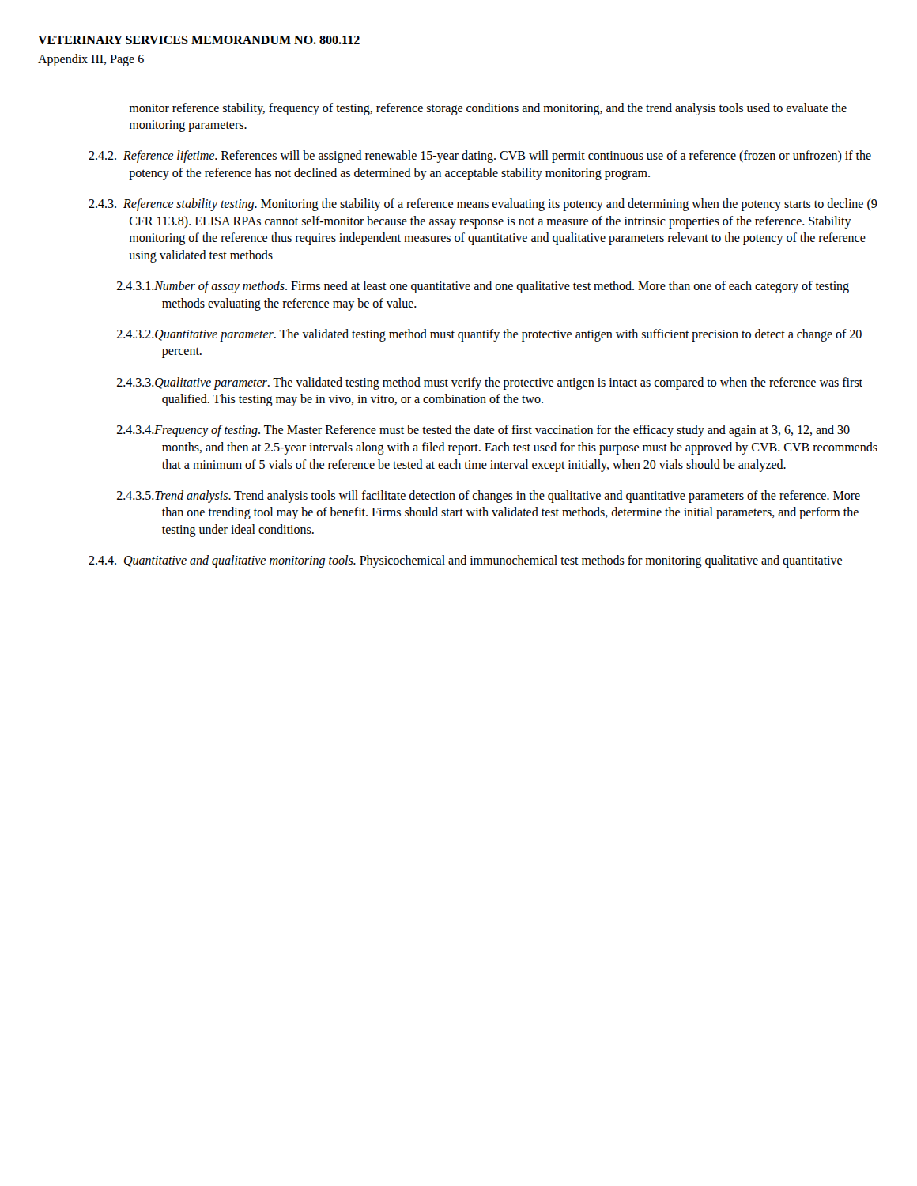Veterinary Services Memorandum No. 800.112
Appendix III, Page 6
monitor reference stability, frequency of testing, reference storage conditions and monitoring, and the trend analysis tools used to evaluate the monitoring parameters.
2.4.2. Reference lifetime. References will be assigned renewable 15-year dating. CVB will permit continuous use of a reference (frozen or unfrozen) if the potency of the reference has not declined as determined by an acceptable stability monitoring program.
2.4.3. Reference stability testing. Monitoring the stability of a reference means evaluating its potency and determining when the potency starts to decline (9 CFR 113.8). ELISA RPAs cannot self-monitor because the assay response is not a measure of the intrinsic properties of the reference. Stability monitoring of the reference thus requires independent measures of quantitative and qualitative parameters relevant to the potency of the reference using validated test methods
2.4.3.1. Number of assay methods. Firms need at least one quantitative and one qualitative test method. More than one of each category of testing methods evaluating the reference may be of value.
2.4.3.2. Quantitative parameter. The validated testing method must quantify the protective antigen with sufficient precision to detect a change of 20 percent.
2.4.3.3. Qualitative parameter. The validated testing method must verify the protective antigen is intact as compared to when the reference was first qualified. This testing may be in vivo, in vitro, or a combination of the two.
2.4.3.4. Frequency of testing. The Master Reference must be tested the date of first vaccination for the efficacy study and again at 3, 6, 12, and 30 months, and then at 2.5-year intervals along with a filed report. Each test used for this purpose must be approved by CVB. CVB recommends that a minimum of 5 vials of the reference be tested at each time interval except initially, when 20 vials should be analyzed.
2.4.3.5. Trend analysis. Trend analysis tools will facilitate detection of changes in the qualitative and quantitative parameters of the reference. More than one trending tool may be of benefit. Firms should start with validated test methods, determine the initial parameters, and perform the testing under ideal conditions.
2.4.4. Quantitative and qualitative monitoring tools. Physicochemical and immunochemical test methods for monitoring qualitative and quantitative